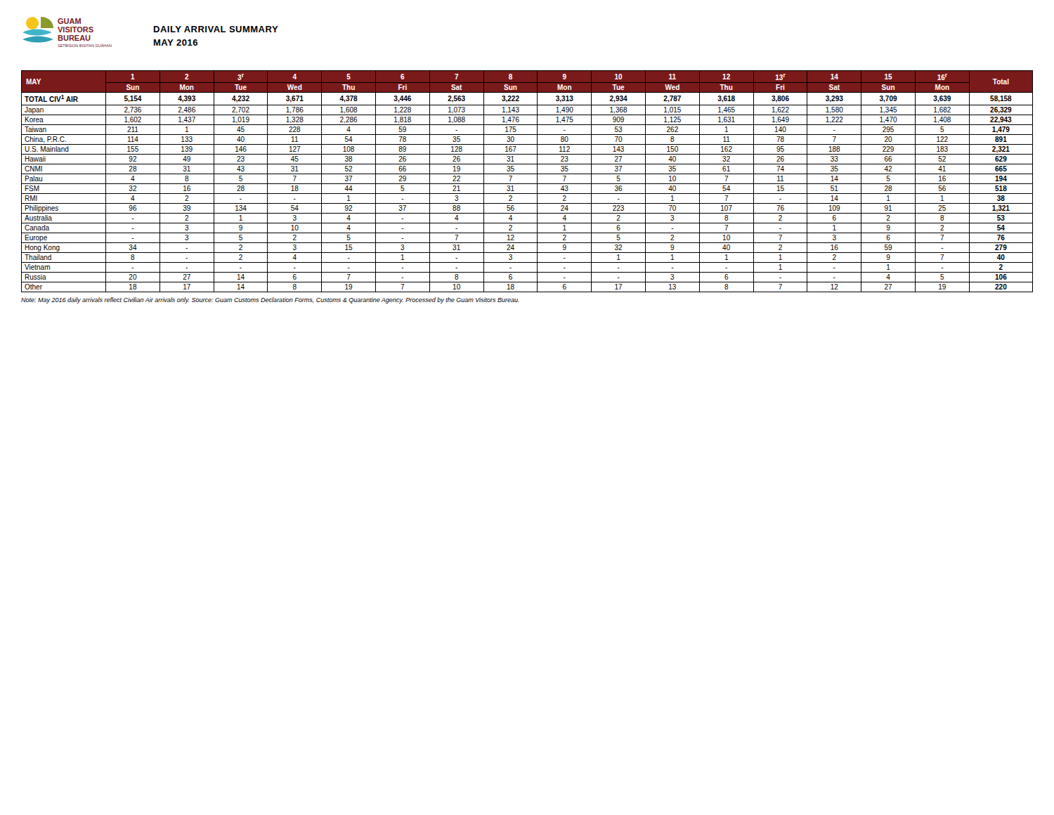GUAM VISITORS BUREAU SETBISION BISITAN GUÅHAN
DAILY ARRIVAL SUMMARY
MAY 2016
| MAY | 1 | 2 | 3 r | 4 | 5 | 6 | 7 | 8 | 9 | 10 | 11 | 12 | 13 r | 14 | 15 | 16 r | Total |
| --- | --- | --- | --- | --- | --- | --- | --- | --- | --- | --- | --- | --- | --- | --- | --- | --- | --- |
| Sun | Mon | Tue | Wed | Thu | Fri | Sat | Sun | Mon | Tue | Wed | Thu | Fri | Sat | Sun | Mon |
| TOTAL CIV 1 AIR | 5,154 | 4,393 | 4,232 | 3,671 | 4,378 | 3,446 | 2,563 | 3,222 | 3,313 | 2,934 | 2,787 | 3,618 | 3,806 | 3,293 | 3,709 | 3,639 | 58,158 |
| Japan | 2,736 | 2,486 | 2,702 | 1,786 | 1,608 | 1,228 | 1,073 | 1,143 | 1,490 | 1,368 | 1,015 | 1,465 | 1,622 | 1,580 | 1,345 | 1,682 | 26,329 |
| Korea | 1,602 | 1,437 | 1,019 | 1,328 | 2,286 | 1,818 | 1,088 | 1,476 | 1,475 | 909 | 1,125 | 1,631 | 1,649 | 1,222 | 1,470 | 1,408 | 22,943 |
| Taiwan | 211 | 1 | 45 | 228 | 4 | 59 | - | 175 | - | 53 | 262 | 1 | 140 | - | 295 | 5 | 1,479 |
| China, P.R.C. | 114 | 133 | 40 | 11 | 54 | 78 | 35 | 30 | 80 | 70 | 8 | 11 | 78 | 7 | 20 | 122 | 891 |
| U.S. Mainland | 155 | 139 | 146 | 127 | 108 | 89 | 128 | 167 | 112 | 143 | 150 | 162 | 95 | 188 | 229 | 183 | 2,321 |
| Hawaii | 92 | 49 | 23 | 45 | 38 | 26 | 26 | 31 | 23 | 27 | 40 | 32 | 26 | 33 | 66 | 52 | 629 |
| CNMI | 28 | 31 | 43 | 31 | 52 | 66 | 19 | 35 | 35 | 37 | 35 | 61 | 74 | 35 | 42 | 41 | 665 |
| Palau | 4 | 8 | 5 | 7 | 37 | 29 | 22 | 7 | 7 | 5 | 10 | 7 | 11 | 14 | 5 | 16 | 194 |
| FSM | 32 | 16 | 28 | 18 | 44 | 5 | 21 | 31 | 43 | 36 | 40 | 54 | 15 | 51 | 28 | 56 | 518 |
| RMI | 4 | 2 | - | - | 1 | - | 3 | 2 | 2 | - | 1 | 7 | - | 14 | 1 | 1 | 38 |
| Philippines | 96 | 39 | 134 | 54 | 92 | 37 | 88 | 56 | 24 | 223 | 70 | 107 | 76 | 109 | 91 | 25 | 1,321 |
| Australia | - | 2 | 1 | 3 | 4 | - | 4 | 4 | 4 | 2 | 3 | 8 | 2 | 6 | 2 | 8 | 53 |
| Canada | - | 3 | 9 | 10 | 4 | - | - | 2 | 1 | 6 | - | 7 | - | 1 | 9 | 2 | 54 |
| Europe | - | 3 | 5 | 2 | 5 | - | 7 | 12 | 2 | 5 | 2 | 10 | 7 | 3 | 6 | 7 | 76 |
| Hong Kong | 34 | - | 2 | 3 | 15 | 3 | 31 | 24 | 9 | 32 | 9 | 40 | 2 | 16 | 59 | - | 279 |
| Thailand | 8 | - | 2 | 4 | - | 1 | - | 3 | - | 1 | 1 | 1 | 1 | 2 | 9 | 7 | 40 |
| Vietnam | - | - | - | - | - | - | - | - | - | - | - | - | 1 | - | 1 | - | 2 |
| Russia | 20 | 27 | 14 | 6 | 7 | - | 8 | 6 | - | - | 3 | 6 | - | - | 4 | 5 | 106 |
| Other | 18 | 17 | 14 | 8 | 19 | 7 | 10 | 18 | 6 | 17 | 13 | 8 | 7 | 12 | 27 | 19 | 220 |
Note: May 2016 daily arrivals reflect Civilian Air arrivals only. Source: Guam Customs Declaration Forms, Customs & Quarantine Agency. Processed by the Guam Visitors Bureau.